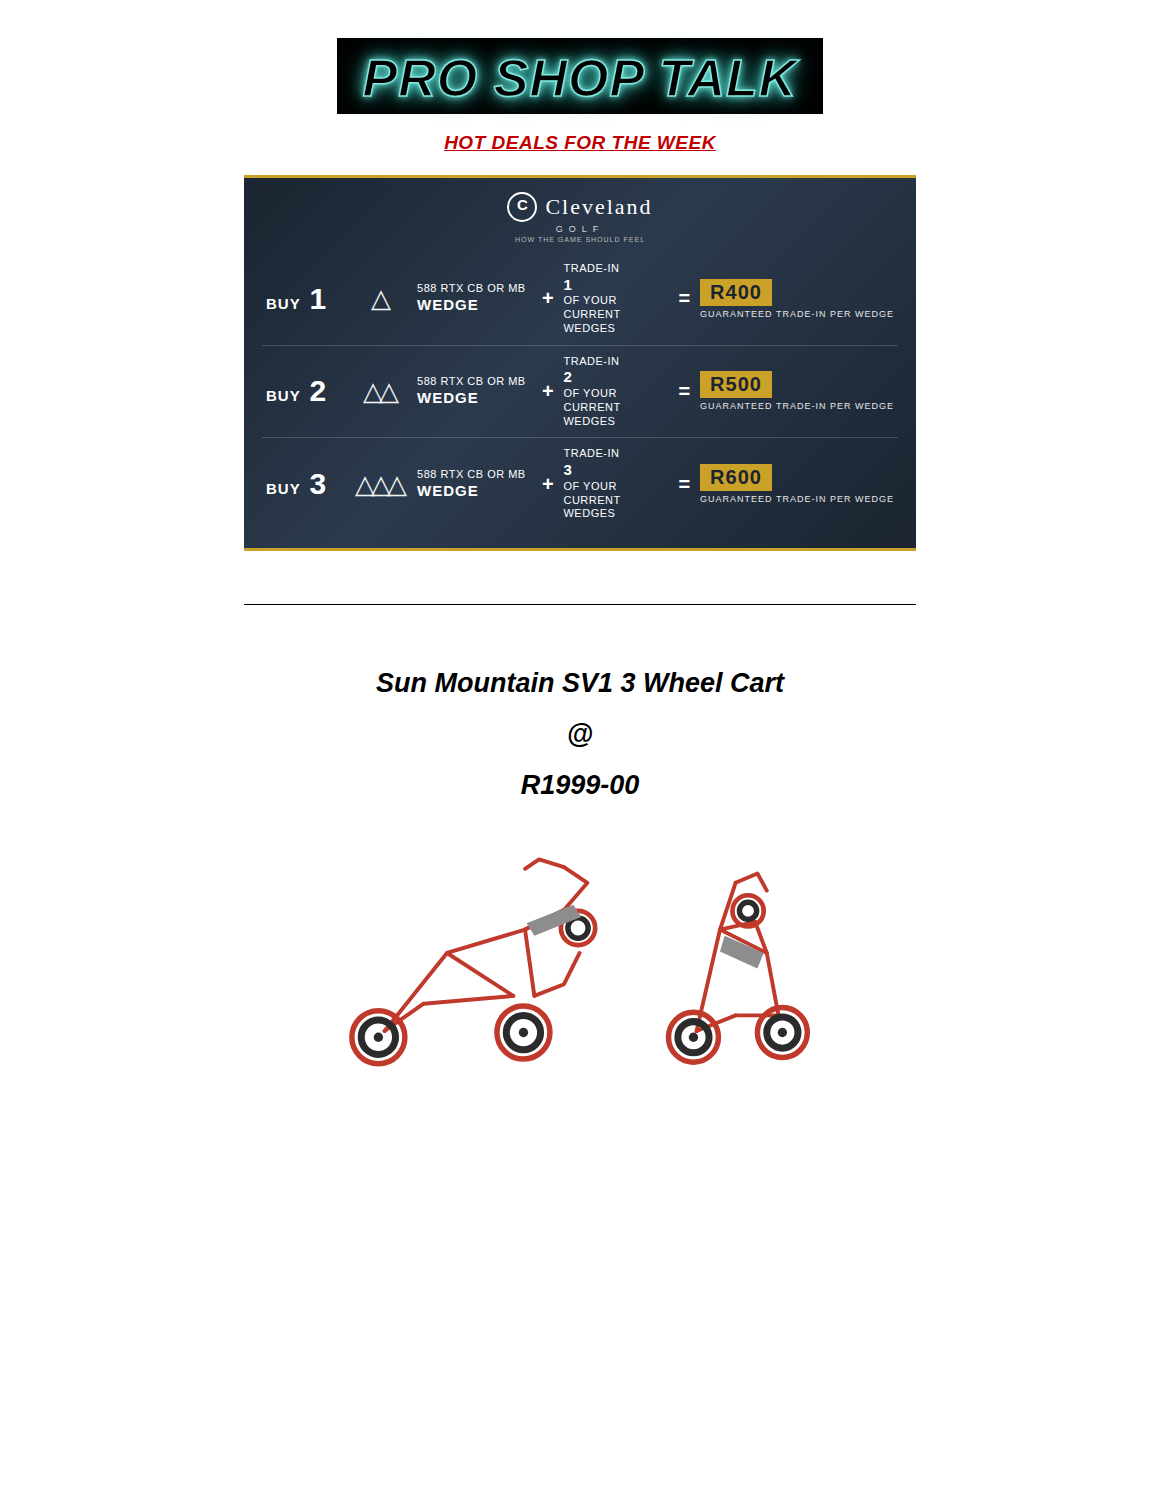PRO SHOP TALK
HOT DEALS FOR THE WEEK
CCleveland GOLF HOW THE GAME SHOULD FEEL
| BUY 1 | △ | 588 RTX CB OR MB WEDGE | + | TRADE-IN 1 OF YOUR CURRENT WEDGES | = | R400 GUARANTEED TRADE-IN PER WEDGE |
| BUY 2 | △△ | 588 RTX CB OR MB WEDGE | + | TRADE-IN 2 OF YOUR CURRENT WEDGES | = | R500 GUARANTEED TRADE-IN PER WEDGE |
| BUY 3 | △△△ | 588 RTX CB OR MB WEDGE | + | TRADE-IN 3 OF YOUR CURRENT WEDGES | = | R600 GUARANTEED TRADE-IN PER WEDGE |
Sun Mountain SV1 3 Wheel Cart @ R1999-00